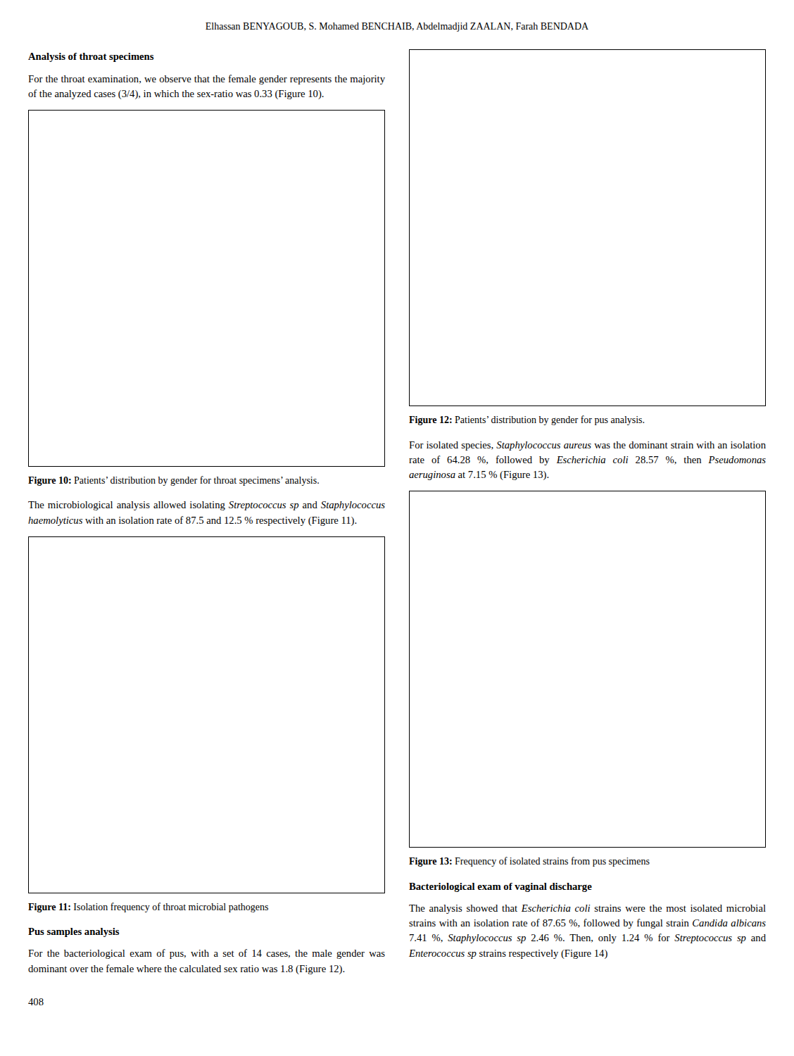Elhassan BENYAGOUB, S. Mohamed BENCHAIB, Abdelmadjid ZAALAN, Farah BENDADA
Analysis of throat specimens
For the throat examination, we observe that the female gender represents the majority of the analyzed cases (3/4), in which the sex-ratio was 0.33 (Figure 10).
Figure 10: Patients’ distribution by gender for throat specimens’ analysis.
The microbiological analysis allowed isolating Streptococcus sp and Staphylococcus haemolyticus with an isolation rate of 87.5 and 12.5 % respectively (Figure 11).
Figure 11: Isolation frequency of throat microbial pathogens
Pus samples analysis
For the bacteriological exam of pus, with a set of 14 cases, the male gender was dominant over the female where the calculated sex ratio was 1.8 (Figure 12).
408
Figure 12: Patients’ distribution by gender for pus analysis.
For isolated species, Staphylococcus aureus was the dominant strain with an isolation rate of 64.28 %, followed by Escherichia coli 28.57 %, then Pseudomonas aeruginosa at 7.15 % (Figure 13).
Figure 13: Frequency of isolated strains from pus specimens
Bacteriological exam of vaginal discharge
The analysis showed that Escherichia coli strains were the most isolated microbial strains with an isolation rate of 87.65 %, followed by fungal strain Candida albicans 7.41 %, Staphylococcus sp 2.46 %. Then, only 1.24 % for Streptococcus sp and Enterococcus sp strains respectively (Figure 14)